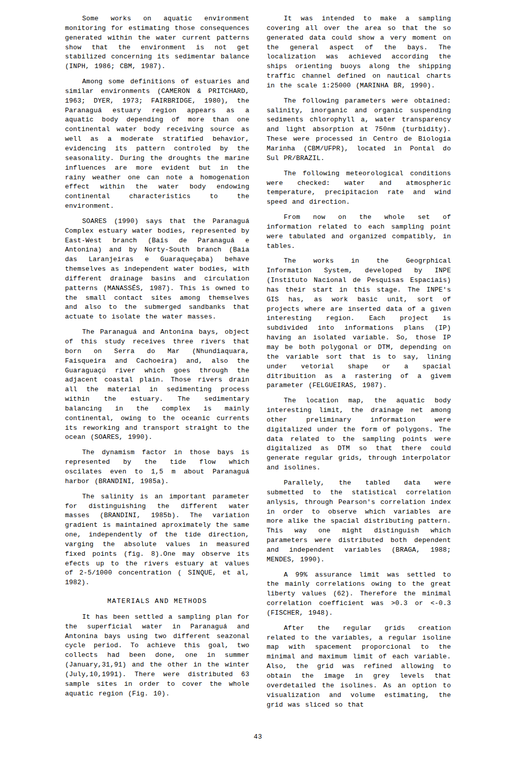Some works on aquatic environment monitoring for estimating those consequences generated within the water current patterns show that the environment is not get stabilized concerning its sedimentar balance (INPH, 1986; CBM, 1987).
Among some definitions of estuaries and similar environments (CAMERON & PRITCHARD, 1963; DYER, 1973; FAIRBRIDGE, 1980), the Paranaguá estuary region appears as a aquatic body depending of more than one continental water body receiving source as well as a moderate stratified behavior, evidencing its pattern controled by the seasonality. During the droughts the marine influences are more evident but in the rainy weather one can note a homogenation effect within the water body endowing continental characteristics to the environment.
SOARES (1990) says that the Paranaguá Complex estuary water bodies, represented by East-West branch (Baís de Paranaguá e Antonina) and by Norty-South branch (Baia das Laranjeiras e Guaraqueçaba) behave themselves as independent water bodies, with different drainage basins and circulation patterns (MANASSÉS, 1987). This is owned to the small contact sites among themselves and also to the submerged sandbanks that actuate to isolate the water masses.
The Paranaguá and Antonina bays, object of this study receives three rivers that born on Serra do Mar (Nhundiaquara, Faisqueira and Cachoeira) and, also the Guaraguaçú river which goes through the adjacent coastal plain. Those rivers drain all the material in sedimenting process within the estuary. The sedimentary balancing in the complex is mainly continental, owing to the oceanic currents its reworking and transport straight to the ocean (SOARES, 1990).
The dynamism factor in those bays is represented by the tide flow which oscilates even to 1,5 m about Paranaguá harbor (BRANDINI, 1985a).
The salinity is an important parameter for distinguishing the different water masses (BRANDINI, 1985b). The variation gradient is maintained aproximately the same one, independently of the tide direction, varging the absolute values in measured fixed points (fig. 8).One may observe its efects up to the rivers estuary at values of 2-5/1000 concentration ( SINQUE, et al, 1982).
MATERIALS AND METHODS
It has been settled a sampling plan for the superficial water in Paranaguá and Antonina bays using two different seazonal cycle period. To achieve this goal, two collects had been done, one in summer (January,31,91) and the other in the winter (July,10,1991). There were distributed 63 sample sites in order to cover the whole aquatic region (Fig. 10).
It was intended to make a sampling covering all over the area so that the so generated data could show a very moment on the general aspect of the bays. The localization was achieved according the ships orienting buoys along the shipping traffic channel defined on nautical charts in the scale 1:25000 (MARINHA BR, 1990).
The following parameters were obtained: salinity, inorganic and organic suspending sediments chlorophyll a, water transparency and light absorption at 750nm (turbidity). These were processed in Centro de Biologia Marinha (CBM/UFPR), located in Pontal do Sul PR/BRAZIL.
The following meteorological conditions were checked: water and atmospheric temperature, precipitacion rate and wind speed and direction.
From now on the whole set of information related to each sampling point were tabulated and organized compatibly, in tables.
The works in the Geogrphical Information System, developed by INPE (Instituto Nacional de Pesquisas Espaciais) has their start in this stage. The INPE's GIS has, as work basic unit, sort of projects where are inserted data of a given interesting region. Each project is subdivided into informations plans (IP) having an isolated variable. So, those IP may be both polygonal or DTM, depending on the variable sort that is to say, lining under vetorial shape or a spacial ditribuition as a rastering of a givem parameter (FELGUEIRAS, 1987).
The location map, the aquatic body interesting limit, the drainage net among other preliminary information were digitalized under the form of polygons. The data related to the sampling points were digitalized as DTM so that there could generate regular grids, through interpolator and isolines.
Parallely, the tabled data were submetted to the statistical correlation anlysis, through Pearson's correlation index in order to observe which variables are more alike the spacial distributing pattern. This way one might distinguish which parameters were distributed both dependent and independent variables (BRAGA, 1988; MENDES, 1990).
A 99% assurance limit was settled to the mainly correlations owing to the great liberty values (62). Therefore the minimal correlation coefficient was >0.3 or <-0.3 (FISCHER, 1948).
After the regular grids creation related to the variables, a regular isoline map with spacement proporcional to the minimal and maximum limit of each variable. Also, the grid was refined allowing to obtain the image in grey levels that overdetailed the isolines. As an option to visualization and volume estimating, the grid was sliced so that
43